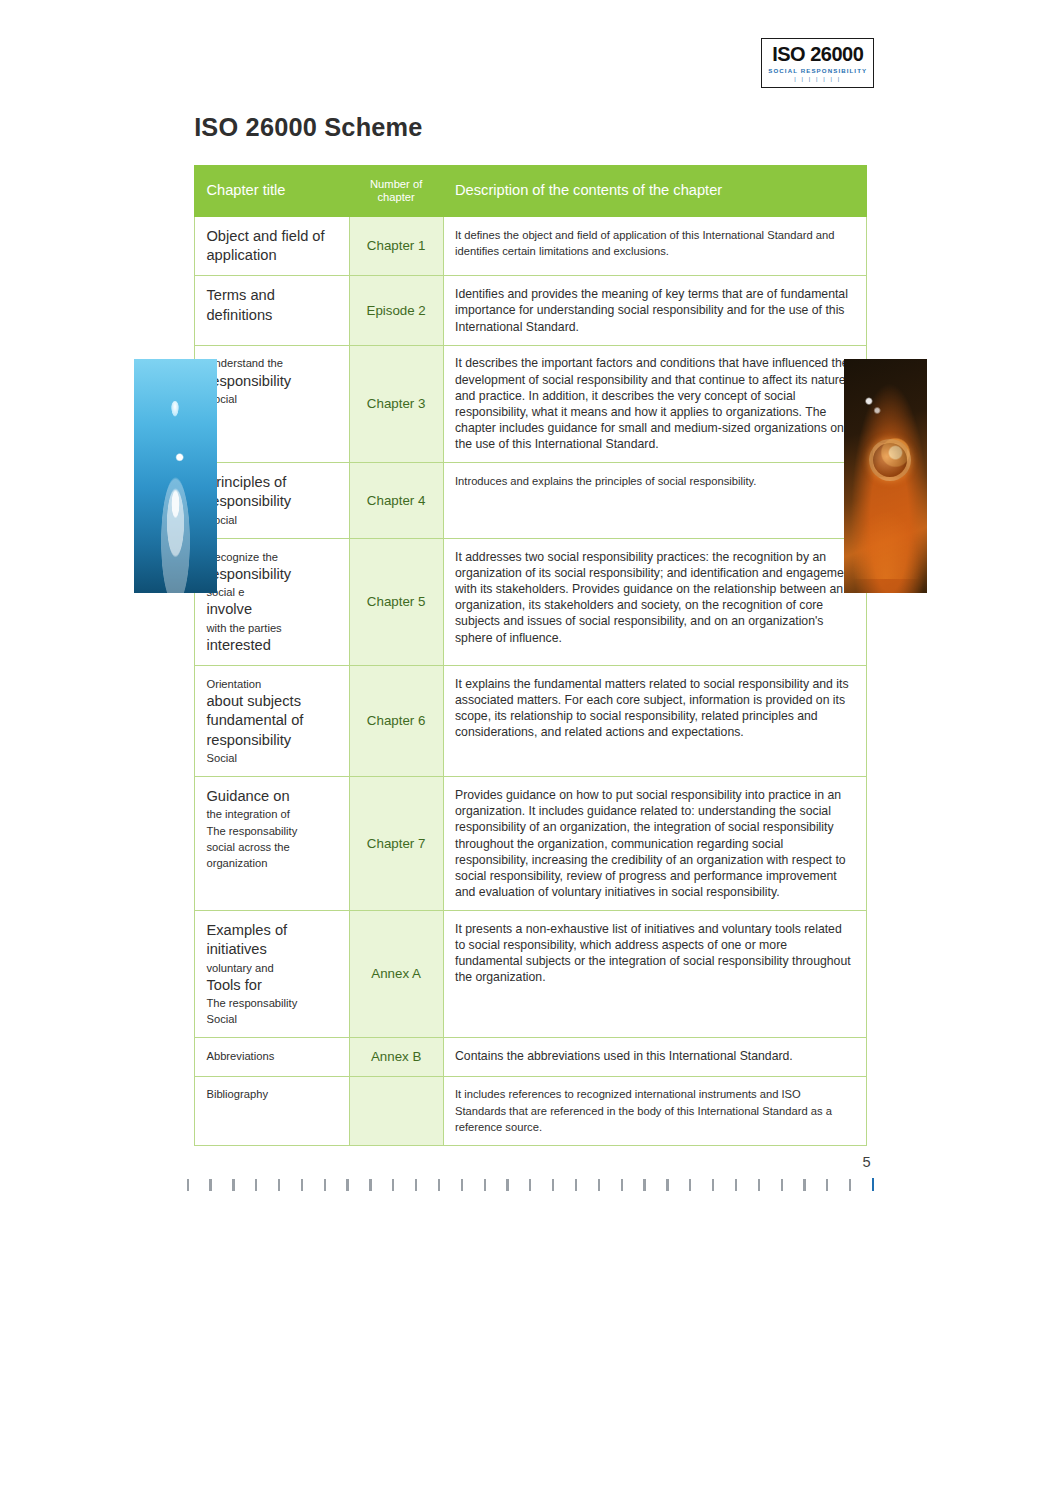ISO 26000
SOCIAL RESPONSIBILITY
| | | | | | |
ISO 26000 Scheme
| Chapter title | Number of chapter | Description of the contents of the chapter |
| --- | --- | --- |
| Object and field of application | Chapter 1 | It defines the object and field of application of this International Standard and identifies certain limitations and exclusions. |
| Terms and definitions | Episode 2 | Identifies and provides the meaning of key terms that are of fundamental importance for understanding social responsibility and for the use of this International Standard. |
| Understand the responsibility Social | Chapter 3 | It describes the important factors and conditions that have influenced the development of social responsibility and that continue to affect its nature and practice. In addition, it describes the very concept of social responsibility, what it means and how it applies to organizations. The chapter includes guidance for small and medium-sized organizations on the use of this International Standard. |
| Principles of responsibility Social | Chapter 4 | Introduces and explains the principles of social responsibility. |
| Recognize the responsibility social e involve with the parties interested | Chapter 5 | It addresses two social responsibility practices: the recognition by an organization of its social responsibility; and identification and engagement with its stakeholders. Provides guidance on the relationship between an organization, its stakeholders and society, on the recognition of core subjects and issues of social responsibility, and on an organization's sphere of influence. |
| Orientation about subjects fundamental of responsibility Social | Chapter 6 | It explains the fundamental matters related to social responsibility and its associated matters. For each core subject, information is provided on its scope, its relationship to social responsibility, related principles and considerations, and related actions and expectations. |
| Guidance on the integration of The responsability social across the organization | Chapter 7 | Provides guidance on how to put social responsibility into practice in an organization. It includes guidance related to: understanding the social responsibility of an organization, the integration of social responsibility throughout the organization, communication regarding social responsibility, increasing the credibility of an organization with respect to social responsibility, review of progress and performance improvement and evaluation of voluntary initiatives in social responsibility. |
| Examples of initiatives voluntary and Tools for The responsability Social | Annex A | It presents a non-exhaustive list of initiatives and voluntary tools related to social responsibility, which address aspects of one or more fundamental subjects or the integration of social responsibility throughout the organization. |
| Abbreviations | Annex B | Contains the abbreviations used in this International Standard. |
| Bibliography | | It includes references to recognized international instruments and ISO Standards that are referenced in the body of this International Standard as a reference source. |
5